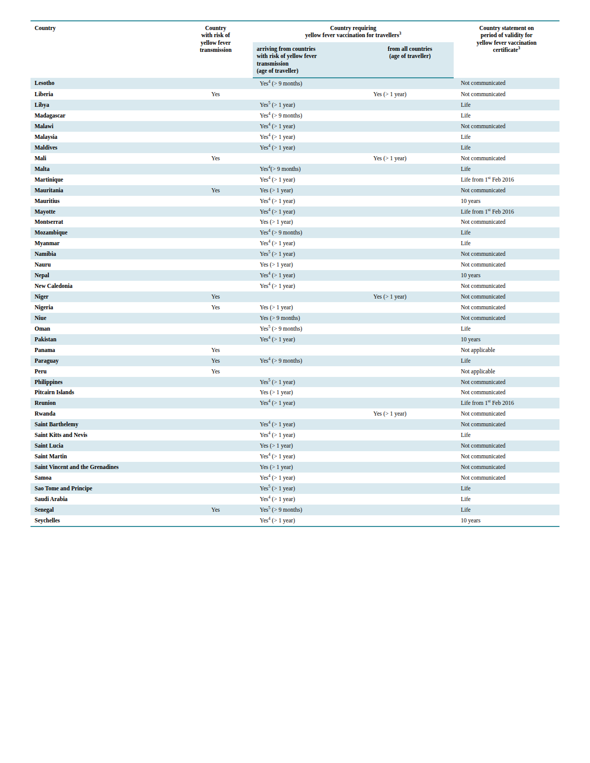| Country | Country with risk of yellow fever transmission | Country requiring yellow fever vaccination for travellers 3 | Country statement on period of validity for yellow fever vaccination certificate 3 |
| --- | --- | --- | --- |
| arriving from countries with risk of yellow fever transmission (age of traveller) | from all countries (age of traveller) |
| Lesotho | | Yes 4 (> 9 months) | | Not communicated |
| Liberia | Yes | | Yes (> 1 year) | Not communicated |
| Libya | | Yes 5 (> 1 year) | | Life |
| Madagascar | | Yes 4 (> 9 months) | | Life |
| Malawi | | Yes 4 (> 1 year) | | Not communicated |
| Malaysia | | Yes 4 (> 1 year) | | Life |
| Maldives | | Yes 4 (> 1 year) | | Life |
| Mali | Yes | | Yes (> 1 year) | Not communicated |
| Malta | | Yes 4 (> 9 months) | | Life |
| Martinique | | Yes 4 (> 1 year) | | Life from 1 st Feb 2016 |
| Mauritania | Yes | Yes (> 1 year) | | Not communicated |
| Mauritius | | Yes 4 (> 1 year) | | 10 years |
| Mayotte | | Yes 4 (> 1 year) | | Life from 1 st Feb 2016 |
| Montserrat | | Yes (> 1 year) | | Not communicated |
| Mozambique | | Yes 4 (> 9 months) | | Life |
| Myanmar | | Yes 4 (> 1 year) | | Life |
| Namibia | | Yes 5 (> 1 year) | | Not communicated |
| Nauru | | Yes (> 1 year) | | Not communicated |
| Nepal | | Yes 4 (> 1 year) | | 10 years |
| New Caledonia | | Yes 4 (> 1 year) | | Not communicated |
| Niger | Yes | | Yes (> 1 year) | Not communicated |
| Nigeria | Yes | Yes (> 1 year) | | Not communicated |
| Niue | | Yes (> 9 months) | | Not communicated |
| Oman | | Yes 5 (> 9 months) | | Life |
| Pakistan | | Yes 4 (> 1 year) | | 10 years |
| Panama | Yes | | | Not applicable |
| Paraguay | Yes | Yes 4 (> 9 months) | | Life |
| Peru | Yes | | | Not applicable |
| Philippines | | Yes 5 (> 1 year) | | Not communicated |
| Pitcairn Islands | | Yes (> 1 year) | | Not communicated |
| Reunion | | Yes 4 (> 1 year) | | Life from 1 st Feb 2016 |
| Rwanda | | | Yes (> 1 year) | Not communicated |
| Saint Barthelemy | | Yes 4 (> 1 year) | | Not communicated |
| Saint Kitts and Nevis | | Yes 4 (> 1 year) | | Life |
| Saint Lucia | | Yes (> 1 year) | | Not communicated |
| Saint Martin | | Yes 4 (> 1 year) | | Not communicated |
| Saint Vincent and the Grenadines | | Yes (> 1 year) | | Not communicated |
| Samoa | | Yes 4 (> 1 year) | | Not communicated |
| Sao Tome and Principe | | Yes 5 (> 1 year) | | Life |
| Saudi Arabia | | Yes 4 (> 1 year) | | Life |
| Senegal | Yes | Yes 5 (> 9 months) | | Life |
| Seychelles | | Yes 4 (> 1 year) | | 10 years |